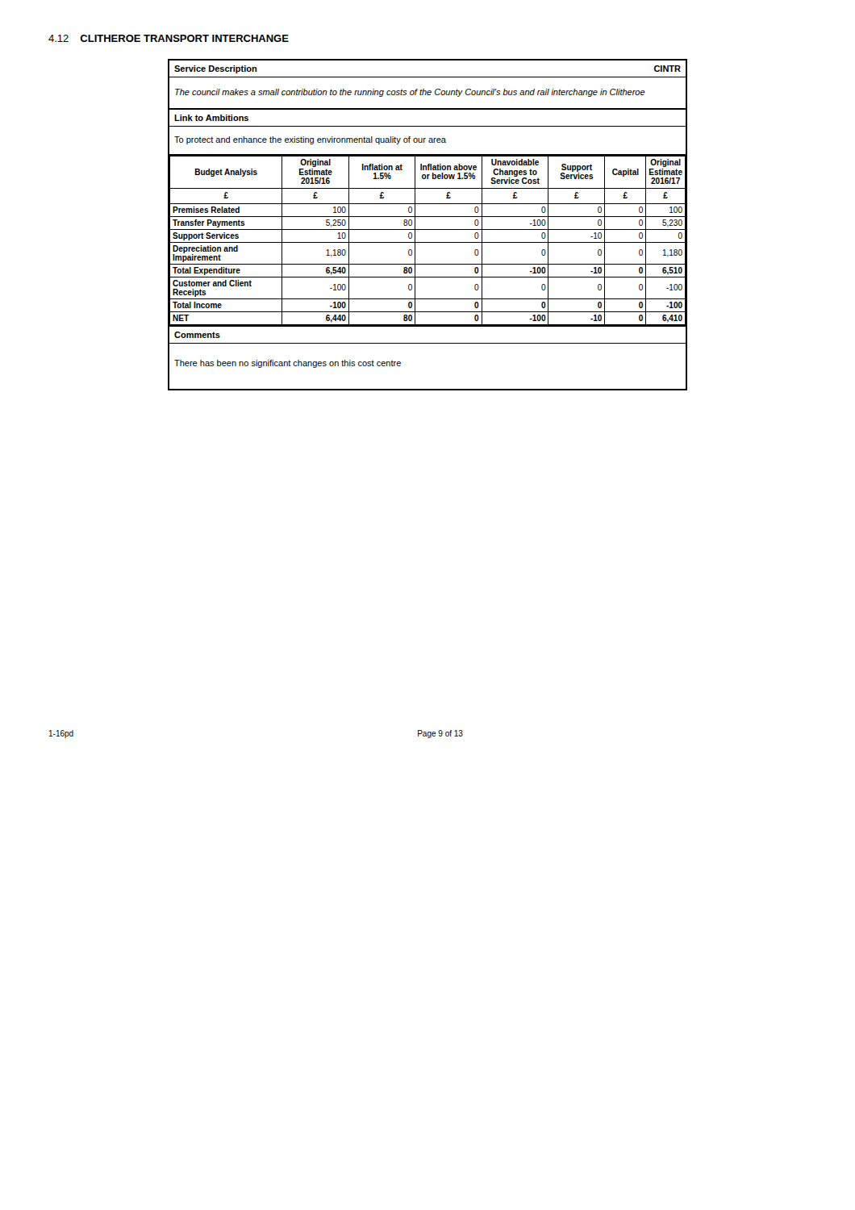4.12 CLITHEROE TRANSPORT INTERCHANGE
Service DescriptionCINTR
The council makes a small contribution to the running costs of the County Council's bus and rail interchange in Clitheroe
Link to Ambitions
To protect and enhance the existing environmental quality of our area
| Budget Analysis | Original Estimate 2015/16 | Inflation at 1.5% | Inflation above or below 1.5% | Unavoidable Changes to Service Cost | Support Services | Capital | Original Estimate 2016/17 |
| --- | --- | --- | --- | --- | --- | --- | --- |
| £ | £ | £ | £ | £ | £ | £ | £ |
| Premises Related | 100 | 0 | 0 | 0 | 0 | 0 | 100 |
| Transfer Payments | 5,250 | 80 | 0 | -100 | 0 | 0 | 5,230 |
| Support Services | 10 | 0 | 0 | 0 | -10 | 0 | 0 |
| Depreciation and Impairement | 1,180 | 0 | 0 | 0 | 0 | 0 | 1,180 |
| Total Expenditure | 6,540 | 80 | 0 | -100 | -10 | 0 | 6,510 |
| Customer and Client Receipts | -100 | 0 | 0 | 0 | 0 | 0 | -100 |
| Total Income | -100 | 0 | 0 | 0 | 0 | 0 | -100 |
| NET | 6,440 | 80 | 0 | -100 | -10 | 0 | 6,410 |
Comments
There has been no significant changes on this cost centre
1-16pd
Page 9 of 13